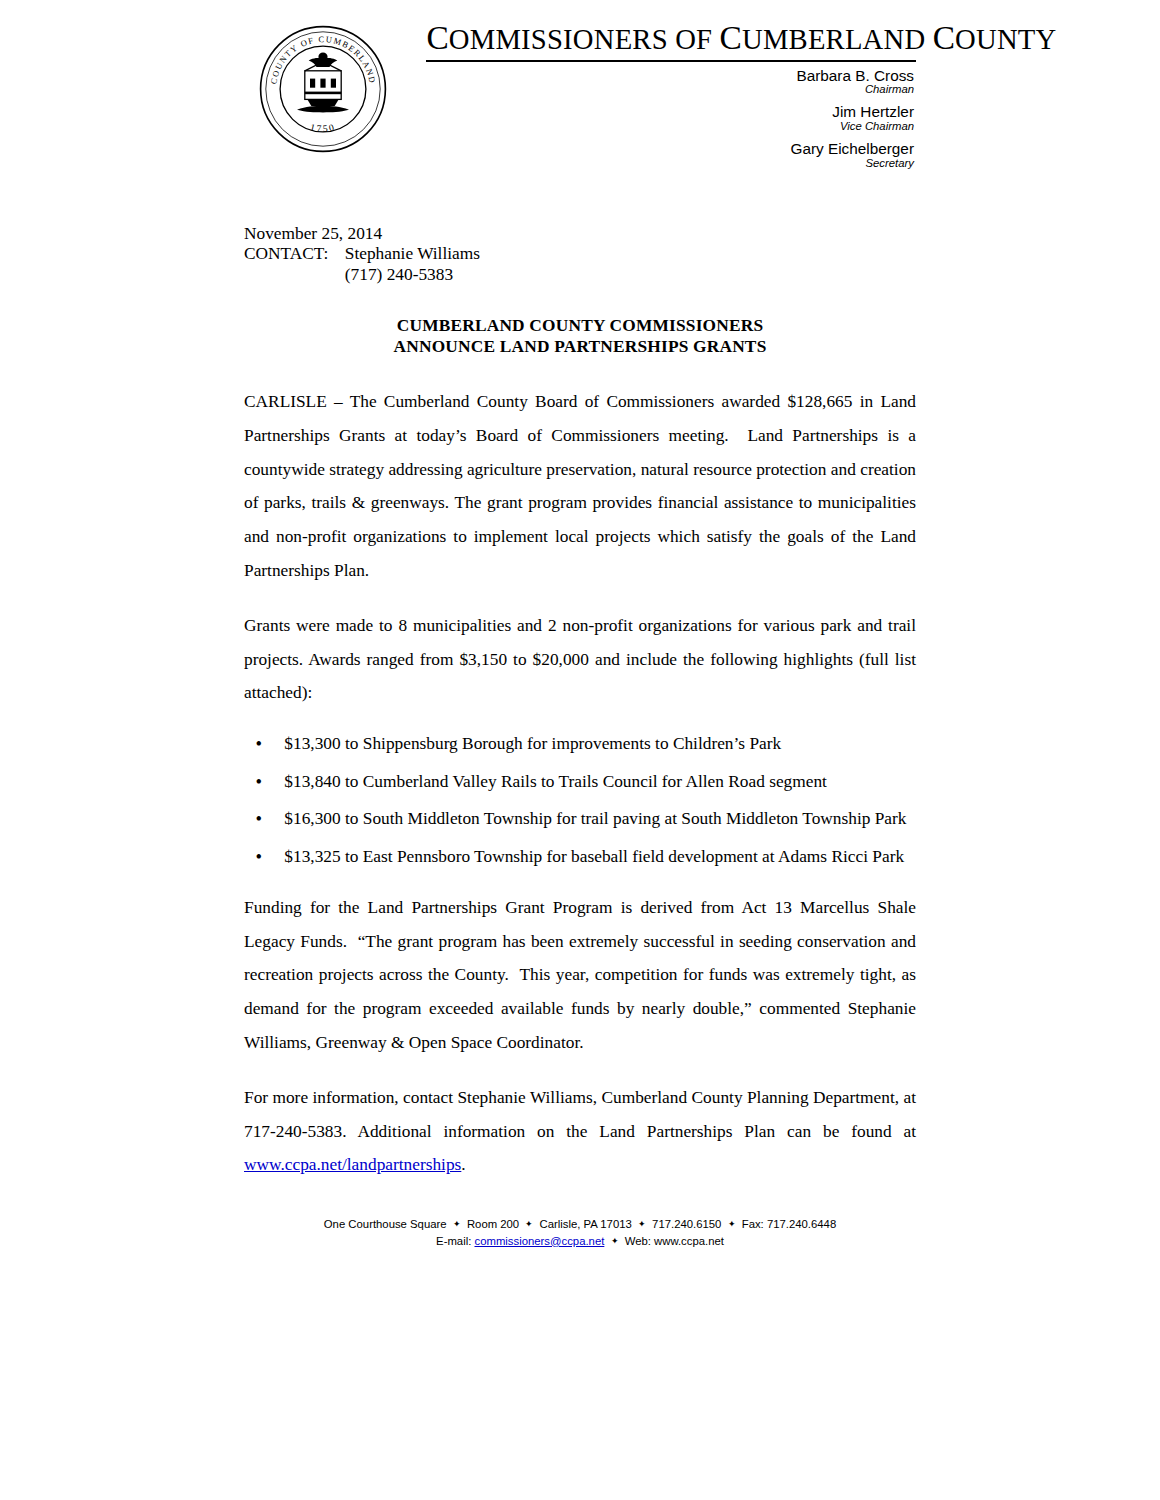COUNTY OF CUMBERLAND 1750
COMMISSIONERS OF CUMBERLAND COUNTY
Barbara B. Cross
Chairman
Jim Hertzler
Vice Chairman
Gary Eichelberger
Secretary
November 25, 2014
CONTACT: Stephanie Williams
(717) 240-5383
CUMBERLAND COUNTY COMMISSIONERS
ANNOUNCE LAND PARTNERSHIPS GRANTS
CARLISLE – The Cumberland County Board of Commissioners awarded $128,665 in Land Partnerships Grants at today’s Board of Commissioners meeting. Land Partnerships is a countywide strategy addressing agriculture preservation, natural resource protection and creation of parks, trails & greenways. The grant program provides financial assistance to municipalities and non-profit organizations to implement local projects which satisfy the goals of the Land Partnerships Plan.
Grants were made to 8 municipalities and 2 non-profit organizations for various park and trail projects. Awards ranged from $3,150 to $20,000 and include the following highlights (full list attached):
$13,300 to Shippensburg Borough for improvements to Children’s Park
$13,840 to Cumberland Valley Rails to Trails Council for Allen Road segment
$16,300 to South Middleton Township for trail paving at South Middleton Township Park
$13,325 to East Pennsboro Township for baseball field development at Adams Ricci Park
Funding for the Land Partnerships Grant Program is derived from Act 13 Marcellus Shale Legacy Funds. “The grant program has been extremely successful in seeding conservation and recreation projects across the County. This year, competition for funds was extremely tight, as demand for the program exceeded available funds by nearly double,” commented Stephanie Williams, Greenway & Open Space Coordinator.
For more information, contact Stephanie Williams, Cumberland County Planning Department, at 717-240-5383. Additional information on the Land Partnerships Plan can be found at www.ccpa.net/landpartnerships.
One Courthouse Square ✦ Room 200 ✦ Carlisle, PA 17013 ✦ 717.240.6150 ✦ Fax: 717.240.6448
E-mail: commissioners@ccpa.net ✦ Web: www.ccpa.net